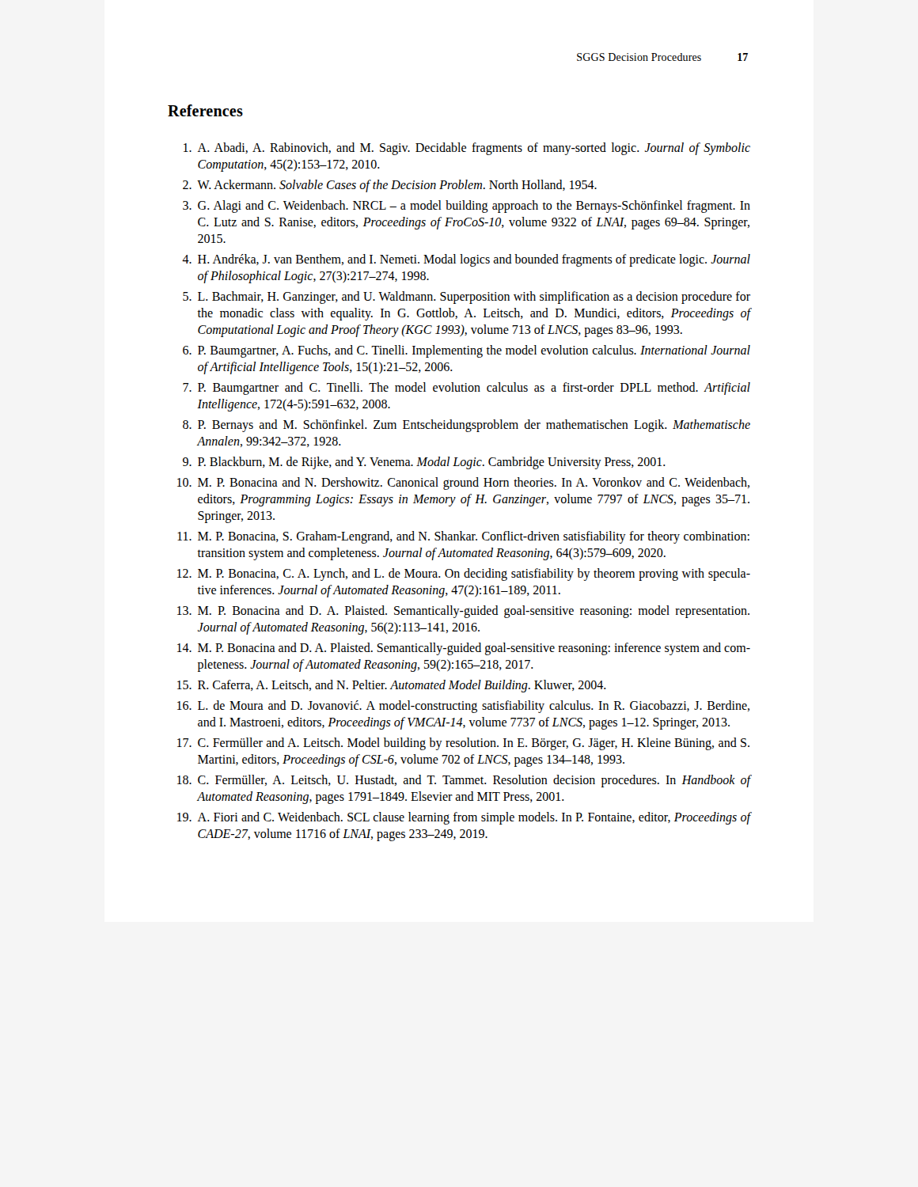SGGS Decision Procedures 17
References
A. Abadi, A. Rabinovich, and M. Sagiv. Decidable fragments of many-sorted logic. Journal of Symbolic Computation, 45(2):153–172, 2010.
W. Ackermann. Solvable Cases of the Decision Problem. North Holland, 1954.
G. Alagi and C. Weidenbach. NRCL – a model building approach to the Bernays-Schönfinkel fragment. In C. Lutz and S. Ranise, editors, Proceedings of FroCoS-10, volume 9322 of LNAI, pages 69–84. Springer, 2015.
H. Andréka, J. van Benthem, and I. Nemeti. Modal logics and bounded fragments of predicate logic. Journal of Philosophical Logic, 27(3):217–274, 1998.
L. Bachmair, H. Ganzinger, and U. Waldmann. Superposition with simplification as a decision procedure for the monadic class with equality. In G. Gottlob, A. Leitsch, and D. Mundici, editors, Proceedings of Computational Logic and Proof Theory (KGC 1993), volume 713 of LNCS, pages 83–96, 1993.
P. Baumgartner, A. Fuchs, and C. Tinelli. Implementing the model evolution calculus. International Journal of Artificial Intelligence Tools, 15(1):21–52, 2006.
P. Baumgartner and C. Tinelli. The model evolution calculus as a first-order DPLL method. Artificial Intelligence, 172(4-5):591–632, 2008.
P. Bernays and M. Schönfinkel. Zum Entscheidungsproblem der mathematischen Logik. Mathematische Annalen, 99:342–372, 1928.
P. Blackburn, M. de Rijke, and Y. Venema. Modal Logic. Cambridge University Press, 2001.
M. P. Bonacina and N. Dershowitz. Canonical ground Horn theories. In A. Voronkov and C. Weidenbach, editors, Programming Logics: Essays in Memory of H. Ganzinger, volume 7797 of LNCS, pages 35–71. Springer, 2013.
M. P. Bonacina, S. Graham-Lengrand, and N. Shankar. Conflict-driven satisfiability for theory combination: transition system and completeness. Journal of Automated Reasoning, 64(3):579–609, 2020.
M. P. Bonacina, C. A. Lynch, and L. de Moura. On deciding satisfiability by theorem proving with speculative inferences. Journal of Automated Reasoning, 47(2):161–189, 2011.
M. P. Bonacina and D. A. Plaisted. Semantically-guided goal-sensitive reasoning: model representation. Journal of Automated Reasoning, 56(2):113–141, 2016.
M. P. Bonacina and D. A. Plaisted. Semantically-guided goal-sensitive reasoning: inference system and completeness. Journal of Automated Reasoning, 59(2):165–218, 2017.
R. Caferra, A. Leitsch, and N. Peltier. Automated Model Building. Kluwer, 2004.
L. de Moura and D. Jovanović. A model-constructing satisfiability calculus. In R. Giacobazzi, J. Berdine, and I. Mastroeni, editors, Proceedings of VMCAI-14, volume 7737 of LNCS, pages 1–12. Springer, 2013.
C. Fermüller and A. Leitsch. Model building by resolution. In E. Börger, G. Jäger, H. Kleine Büning, and S. Martini, editors, Proceedings of CSL-6, volume 702 of LNCS, pages 134–148, 1993.
C. Fermüller, A. Leitsch, U. Hustadt, and T. Tammet. Resolution decision procedures. In Handbook of Automated Reasoning, pages 1791–1849. Elsevier and MIT Press, 2001.
A. Fiori and C. Weidenbach. SCL clause learning from simple models. In P. Fontaine, editor, Proceedings of CADE-27, volume 11716 of LNAI, pages 233–249, 2019.